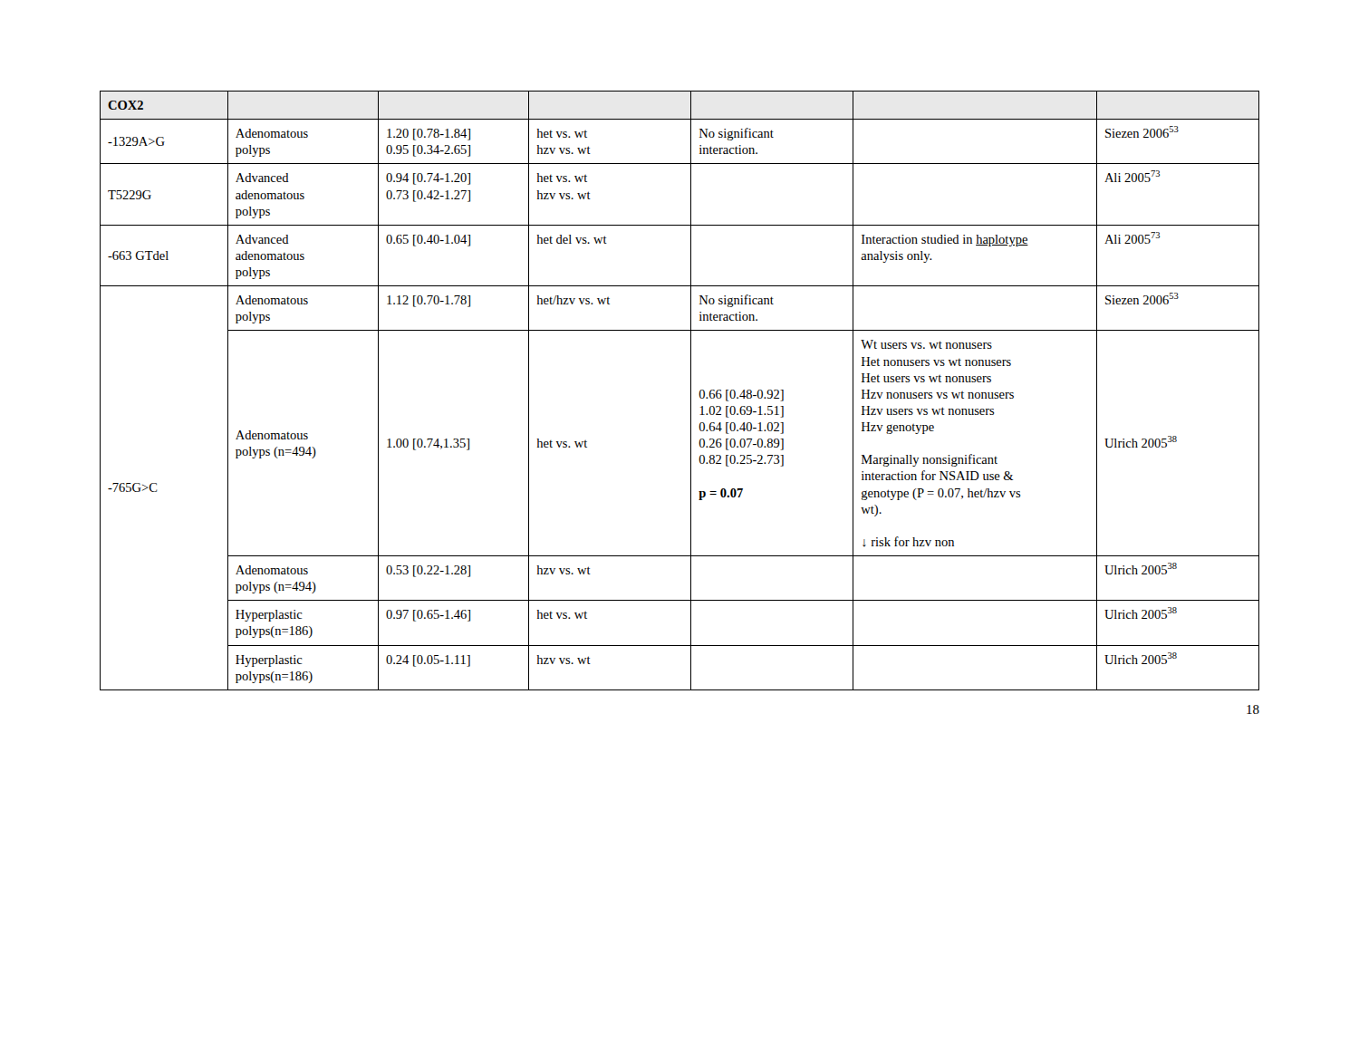| COX2 | | | | | | |
| -1329A>G | Adenomatous polyps | 1.20 [0.78-1.84] 0.95 [0.34-2.65] | het vs. wt hzv vs. wt | No significant interaction. | | Siezen 2006 53 |
| T5229G | Advanced adenomatous polyps | 0.94 [0.74-1.20] 0.73 [0.42-1.27] | het vs. wt hzv vs. wt | | | Ali 2005 73 |
| -663 GTdel | Advanced adenomatous polyps | 0.65 [0.40-1.04] | het del vs. wt | | Interaction studied in haplotype analysis only. | Ali 2005 73 |
| -765G>C | Adenomatous polyps | 1.12 [0.70-1.78] | het/hzv vs. wt | No significant interaction. | | Siezen 2006 53 |
| Adenomatous polyps (n=494) | 1.00 [0.74,1.35] | het vs. wt | 0.66 [0.48-0.92] 1.02 [0.69-1.51] 0.64 [0.40-1.02] 0.26 [0.07-0.89] 0.82 [0.25-2.73] p = 0.07 | Wt users vs. wt nonusers Het nonusers vs wt nonusers Het users vs wt nonusers Hzv nonusers vs wt nonusers Hzv users vs wt nonusers Hzv genotype Marginally nonsignificant interaction for NSAID use & genotype (P = 0.07, het/hzv vs wt). ↓ risk for hzv non | Ulrich 2005 38 |
| Adenomatous polyps (n=494) | 0.53 [0.22-1.28] | hzv vs. wt | | | Ulrich 2005 38 |
| Hyperplastic polyps(n=186) | 0.97 [0.65-1.46] | het vs. wt | | | Ulrich 2005 38 |
| Hyperplastic polyps(n=186) | 0.24 [0.05-1.11] | hzv vs. wt | | | Ulrich 2005 38 |
18